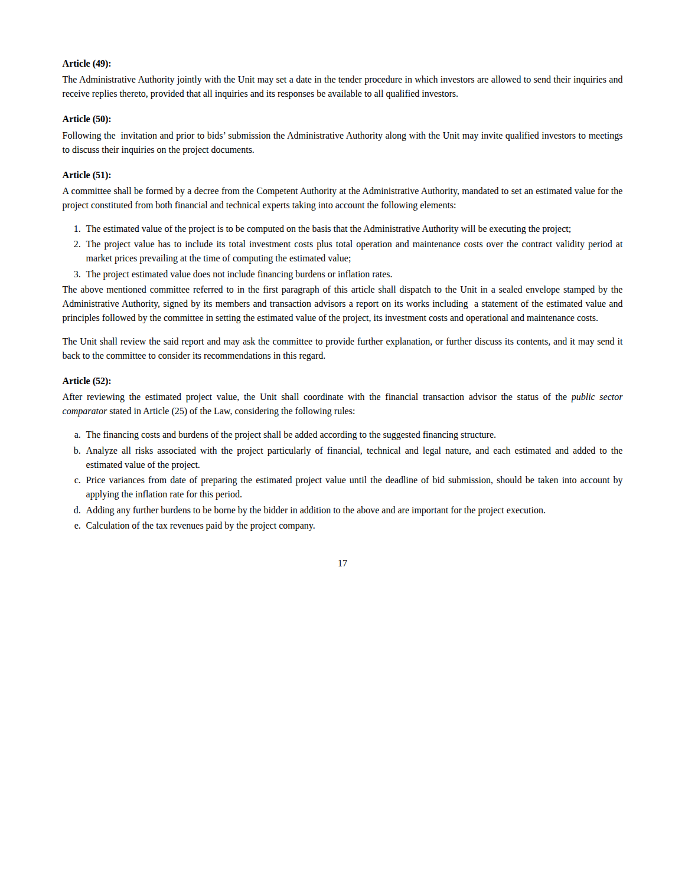Article (49):
The Administrative Authority jointly with the Unit may set a date in the tender procedure in which investors are allowed to send their inquiries and receive replies thereto, provided that all inquiries and its responses be available to all qualified investors.
Article (50):
Following the invitation and prior to bids’ submission the Administrative Authority along with the Unit may invite qualified investors to meetings to discuss their inquiries on the project documents.
Article (51):
A committee shall be formed by a decree from the Competent Authority at the Administrative Authority, mandated to set an estimated value for the project constituted from both financial and technical experts taking into account the following elements:
The estimated value of the project is to be computed on the basis that the Administrative Authority will be executing the project;
The project value has to include its total investment costs plus total operation and maintenance costs over the contract validity period at market prices prevailing at the time of computing the estimated value;
The project estimated value does not include financing burdens or inflation rates.
The above mentioned committee referred to in the first paragraph of this article shall dispatch to the Unit in a sealed envelope stamped by the Administrative Authority, signed by its members and transaction advisors a report on its works including a statement of the estimated value and principles followed by the committee in setting the estimated value of the project, its investment costs and operational and maintenance costs.
The Unit shall review the said report and may ask the committee to provide further explanation, or further discuss its contents, and it may send it back to the committee to consider its recommendations in this regard.
Article (52):
After reviewing the estimated project value, the Unit shall coordinate with the financial transaction advisor the status of the public sector comparator stated in Article (25) of the Law, considering the following rules:
The financing costs and burdens of the project shall be added according to the suggested financing structure.
Analyze all risks associated with the project particularly of financial, technical and legal nature, and each estimated and added to the estimated value of the project.
Price variances from date of preparing the estimated project value until the deadline of bid submission, should be taken into account by applying the inflation rate for this period.
Adding any further burdens to be borne by the bidder in addition to the above and are important for the project execution.
Calculation of the tax revenues paid by the project company.
17